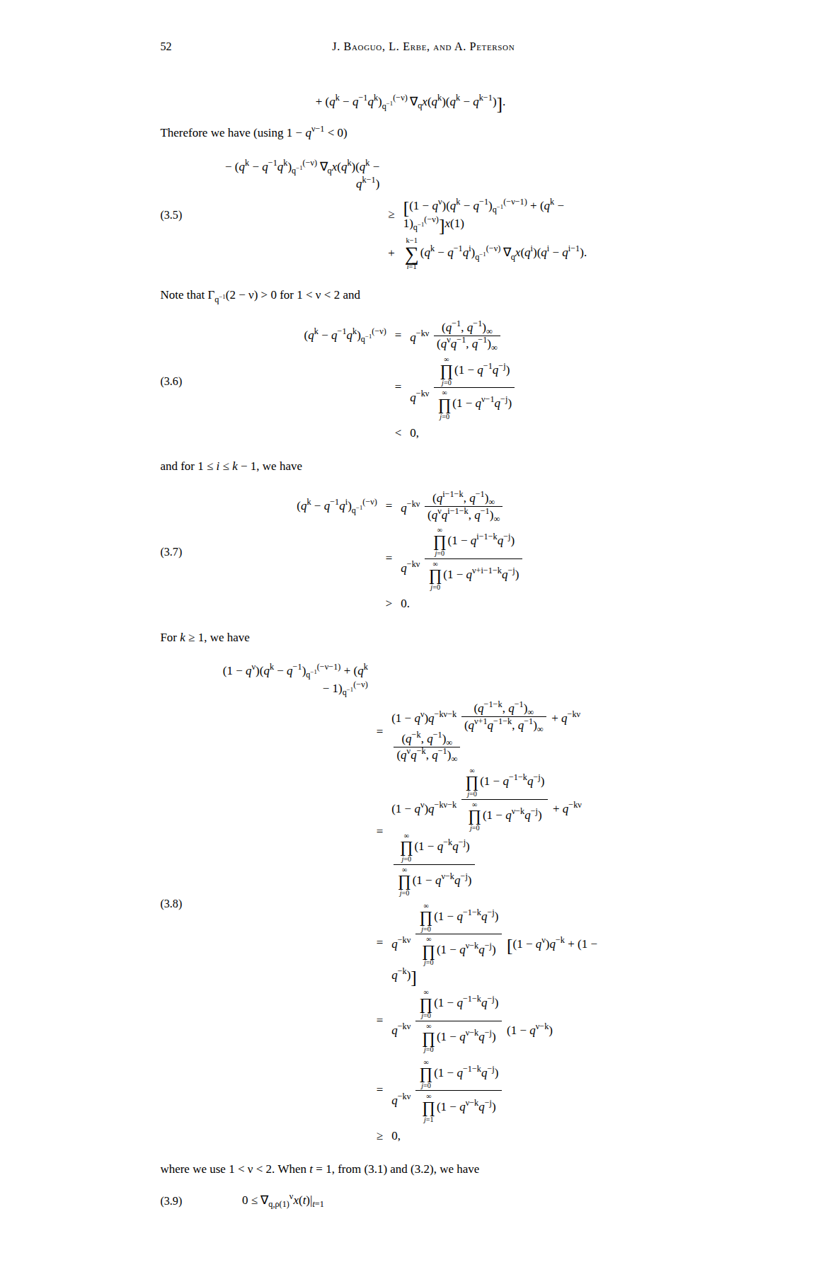52
J. Baoguo, L. Erbe, and A. Peterson
+ (qk − q−1qk)q−1(−ν) ∇qx(qk)(qk − qk−1)].
Therefore we have (using 1 − qν−1 < 0)
(3.5)
− (qk − q−1qk)q−1(−ν) ∇qx(qk)(qk − qk−1)
≥
[(1 − qν)(qk − q−1)q−1(−ν−1) + (qk − 1)q−1(−ν)] x(1)
+
k−1∑i=1(qk − q−1qi)q−1(−ν) ∇qx(qi)(qi − qi−1).
Note that Γq−1(2 − ν) > 0 for 1 < ν < 2 and
(3.6)
(qk − q−1qk)q−1(−ν)
=
q−kν (q−1, q−1)∞(qνq−1, q−1)∞
=
q−kν ∞∏j=0(1 − q−1q−j)∞∏j=0(1 − qν−1q−j)
<
0,
and for 1 ≤ i ≤ k − 1, we have
(3.7)
(qk − q−1qi)q−1(−ν)
=
q−kν (qi−1−k, q−1)∞(qνqi−1−k, q−1)∞
=
q−kν ∞∏j=0(1 − qi−1−kq−j)∞∏j=0(1 − qν+i−1−kq−j)
>
0.
For k ≥ 1, we have
(3.8)
(1 − qν)(qk − q−1)q−1(−ν−1) + (qk − 1)q−1(−ν)
=
(1 − qν)q−kν−k (q−1−k, q−1)∞(qν+1q−1−k, q−1)∞ + q−kν (q−k, q−1)∞(qνq−k, q−1)∞
=
(1 − qν)q−kν−k ∞∏j=0(1 − q−1−kq−j)∞∏j=0(1 − qν−kq−j) + q−kν ∞∏j=0(1 − q−kq−j)∞∏j=0(1 − qν−kq−j)
=
q−kν ∞∏j=0(1 − q−1−kq−j)∞∏j=0(1 − qν−kq−j) [(1 − qν)q−k + (1 − q−k)]
=
q−kν ∞∏j=0(1 − q−1−kq−j)∞∏j=0(1 − qν−kq−j) (1 − qν−k)
=
q−kν ∞∏j=0(1 − q−1−kq−j)∞∏j=1(1 − qν−kq−j)
≥
0,
where we use 1 < ν < 2. When t = 1, from (3.1) and (3.2), we have
(3.9)
0 ≤ ∇q,ρ(1)νx(t)|t=1